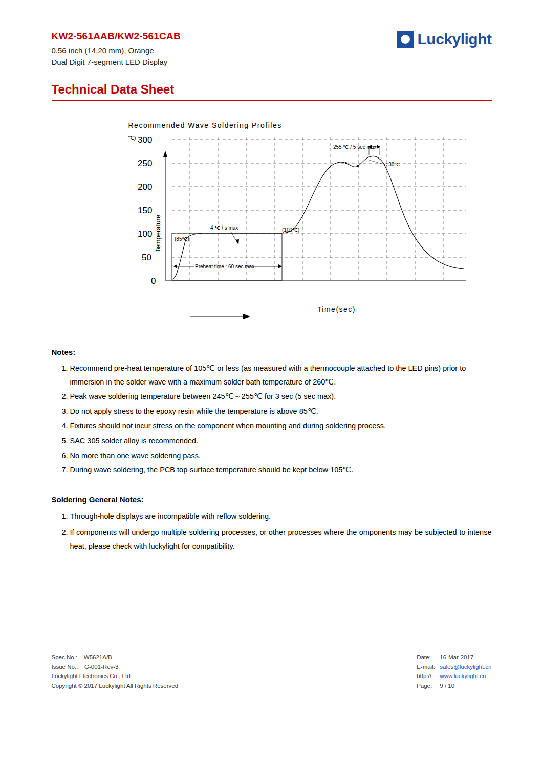KW2-561AAB/KW2-561CAB
0.56 inch (14.20 mm), Orange
Dual Digit 7-segment LED Display
Luckylight
Technical Data Sheet
Recommended Wave Soldering Profiles
300 250 200 150 100 50 0 (℃) Temperature (85℃) (100℃) 4 ℃ / s max Preheat time : 60 sec max 255 ℃ / 5 sec max ≤ 30℃
Time(sec)
Notes:
Recommend pre-heat temperature of 105℃ or less (as measured with a thermocouple attached to the LED pins) prior to immersion in the solder wave with a maximum solder bath temperature of 260℃.
Peak wave soldering temperature between 245℃～255℃ for 3 sec (5 sec max).
Do not apply stress to the epoxy resin while the temperature is above 85℃.
Fixtures should not incur stress on the component when mounting and during soldering process.
SAC 305 solder alloy is recommended.
No more than one wave soldering pass.
During wave soldering, the PCB top-surface temperature should be kept below 105℃.
Soldering General Notes:
Through-hole displays are incompatible with reflow soldering.
If components will undergo multiple soldering processes, or other processes where the omponents may be subjected to intense heat, please check with luckylight for compatibility.
Spec No.: W5621A/B
Issue No.: G-001-Rev-3
Luckylight Electronics Co., Ltd
Copyright © 2017 Luckylight All Rights Reserved
Date: 16-Mar-2017
E-mail: sales@luckylight.cn
http:// www.luckylight.cn
Page: 9 / 10